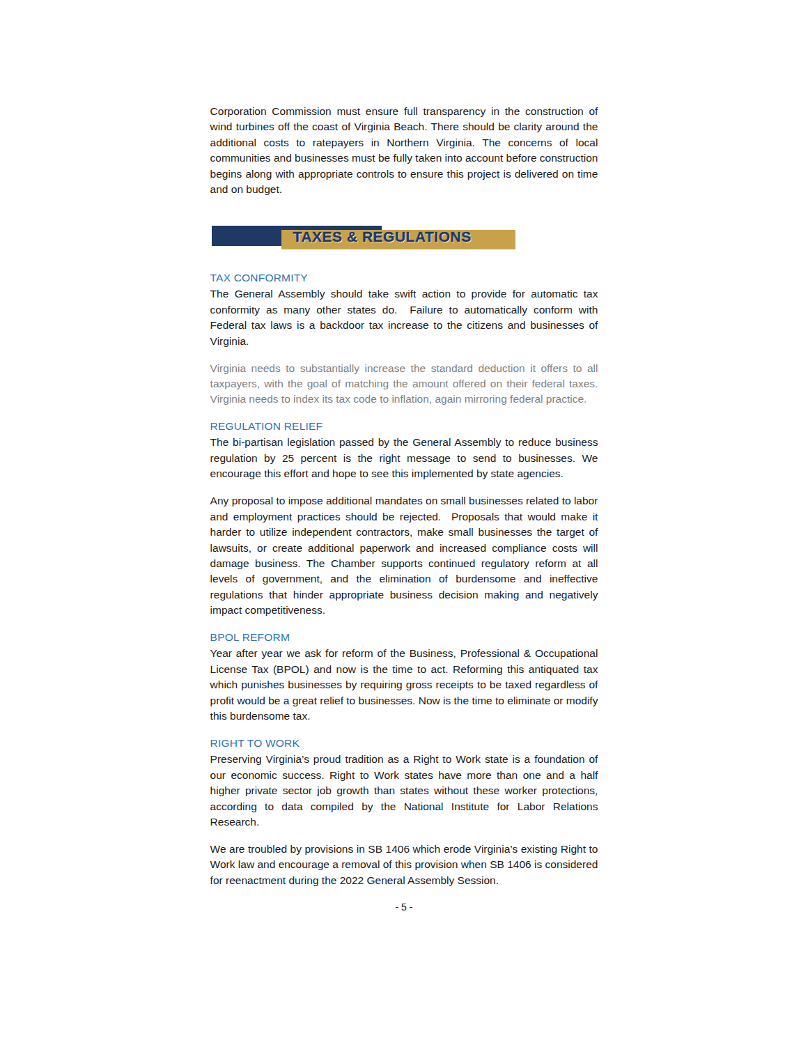Corporation Commission must ensure full transparency in the construction of wind turbines off the coast of Virginia Beach. There should be clarity around the additional costs to ratepayers in Northern Virginia. The concerns of local communities and businesses must be fully taken into account before construction begins along with appropriate controls to ensure this project is delivered on time and on budget.
TAXES & REGULATIONS
TAX CONFORMITY
The General Assembly should take swift action to provide for automatic tax conformity as many other states do. Failure to automatically conform with Federal tax laws is a backdoor tax increase to the citizens and businesses of Virginia.
Virginia needs to substantially increase the standard deduction it offers to all taxpayers, with the goal of matching the amount offered on their federal taxes. Virginia needs to index its tax code to inflation, again mirroring federal practice.
REGULATION RELIEF
The bi-partisan legislation passed by the General Assembly to reduce business regulation by 25 percent is the right message to send to businesses. We encourage this effort and hope to see this implemented by state agencies.
Any proposal to impose additional mandates on small businesses related to labor and employment practices should be rejected. Proposals that would make it harder to utilize independent contractors, make small businesses the target of lawsuits, or create additional paperwork and increased compliance costs will damage business. The Chamber supports continued regulatory reform at all levels of government, and the elimination of burdensome and ineffective regulations that hinder appropriate business decision making and negatively impact competitiveness.
BPOL REFORM
Year after year we ask for reform of the Business, Professional & Occupational License Tax (BPOL) and now is the time to act. Reforming this antiquated tax which punishes businesses by requiring gross receipts to be taxed regardless of profit would be a great relief to businesses. Now is the time to eliminate or modify this burdensome tax.
RIGHT TO WORK
Preserving Virginia’s proud tradition as a Right to Work state is a foundation of our economic success. Right to Work states have more than one and a half higher private sector job growth than states without these worker protections, according to data compiled by the National Institute for Labor Relations Research.
We are troubled by provisions in SB 1406 which erode Virginia’s existing Right to Work law and encourage a removal of this provision when SB 1406 is considered for reenactment during the 2022 General Assembly Session.
- 5 -